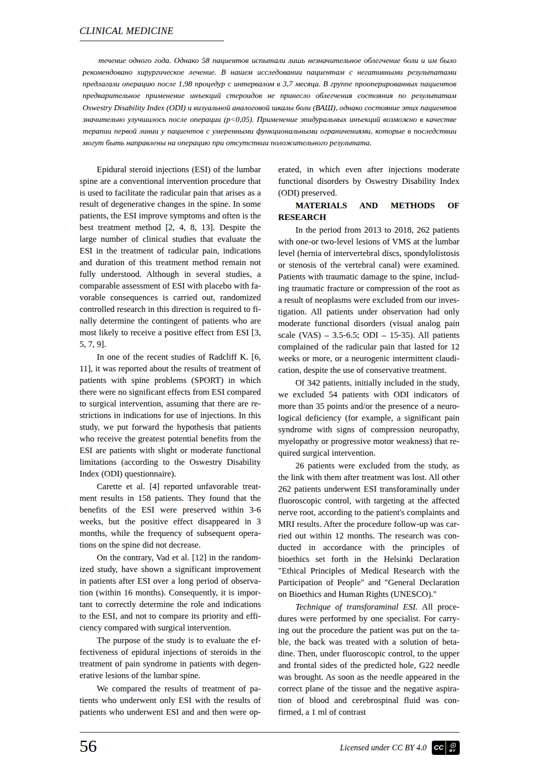CLINICAL MEDICINE
течение одного года. Однако 58 пациентов испытали лишь незначительное облегчение боли и им было рекомендовано хирургическое лечение. В нашем исследовании пациентам с негативными результатами предлагали операцию после 1,98 процедур с интервалом в 3,7 месяца. В группе прооперированных пациентов предварительное применение инъекций стероидов не принесло облегчения состояния по результатам Oswestry Disability Index (ODI) и визуальной аналоговой шкалы боли (ВАШ), однако состояние этих пациентов значительно улучшилось после операции (p<0,05). Применение эпидуральных инъекций возможно в качестве терапии первой линии у пациентов с умеренными функциональными ограничениями, которые в последствии могут быть направлены на операцию при отсутствии положительного результата.
Epidural steroid injections (ESI) of the lumbar spine are a conventional intervention procedure that is used to facilitate the radicular pain that arises as a result of degenerative changes in the spine. In some patients, the ESI improve symptoms and often is the best treatment method [2, 4, 8, 13]. Despite the large number of clinical studies that evaluate the ESI in the treatment of radicular pain, indications and duration of this treatment method remain not fully understood. Although in several studies, a comparable assessment of ESI with placebo with favorable consequences is carried out, randomized controlled research in this direction is required to finally determine the contingent of patients who are most likely to receive a positive effect from ESI [3, 5, 7, 9].
In one of the recent studies of Radcliff K. [6, 11], it was reported about the results of treatment of patients with spine problems (SPORT) in which there were no significant effects from ESI compared to surgical intervention, assuming that there are restrictions in indications for use of injections. In this study, we put forward the hypothesis that patients who receive the greatest potential benefits from the ESI are patients with slight or moderate functional limitations (according to the Oswestry Disability Index (ODI) questionnaire).
Carette et al. [4] reported unfavorable treatment results in 158 patients. They found that the benefits of the ESI were preserved within 3-6 weeks, but the positive effect disappeared in 3 months, while the frequency of subsequent operations on the spine did not decrease.
On the contrary, Vad et al. [12] in the randomized study, have shown a significant improvement in patients after ESI over a long period of observation (within 16 months). Consequently, it is important to correctly determine the role and indications to the ESI, and not to compare its priority and efficiency compared with surgical intervention.
The purpose of the study is to evaluate the effectiveness of epidural injections of steroids in the treatment of pain syndrome in patients with degenerative lesions of the lumbar spine.
We compared the results of treatment of patients who underwent only ESI with the results of patients who underwent ESI and and then were operated, in which even after injections moderate functional disorders by Oswestry Disability Index (ODI) preserved.
MATERIALS AND METHODS OF RESEARCH
In the period from 2013 to 2018, 262 patients with one-or two-level lesions of VMS at the lumbar level (hernia of intervertebral discs, spondylolistosis or stenosis of the vertebral canal) were examined. Patients with traumatic damage to the spine, including traumatic fracture or compression of the root as a result of neoplasms were excluded from our investigation. All patients under observation had only moderate functional disorders (visual analog pain scale (VAS) – 3.5-6.5; ODI – 15-35). All patients complained of the radicular pain that lasted for 12 weeks or more, or a neurogenic intermittent claudication, despite the use of conservative treatment.
Of 342 patients, initially included in the study, we excluded 54 patients with ODI indicators of more than 35 points and/or the presence of a neurological deficiency (for example, a significant pain syndrome with signs of compression neuropathy, myelopathy or progressive motor weakness) that required surgical intervention.
26 patients were excluded from the study, as the link with them after treatment was lost. All other 262 patients underwent ESI transforaminally under fluoroscopic control, with targeting at the affected nerve root, according to the patient's complaints and MRI results. After the procedure follow-up was carried out within 12 months. The research was conducted in accordance with the principles of bioethics set forth in the Helsinki Declaration "Ethical Principles of Medical Research with the Participation of People" and "General Declaration on Bioethics and Human Rights (UNESCO)."
Technique of transforaminal ESI. All procedures were performed by one specialist. For carrying out the procedure the patient was put on the table, the back was treated with a solution of betadine. Then, under fluoroscopic control, to the upper and frontal sides of the predicted hole, G22 needle was brought. As soon as the needle appeared in the correct plane of the tissue and the negative aspiration of blood and cerebrospinal fluid was confirmed, a 1 ml of contrast
56
Licensed under CC BY 4.0 CC ☉ BY